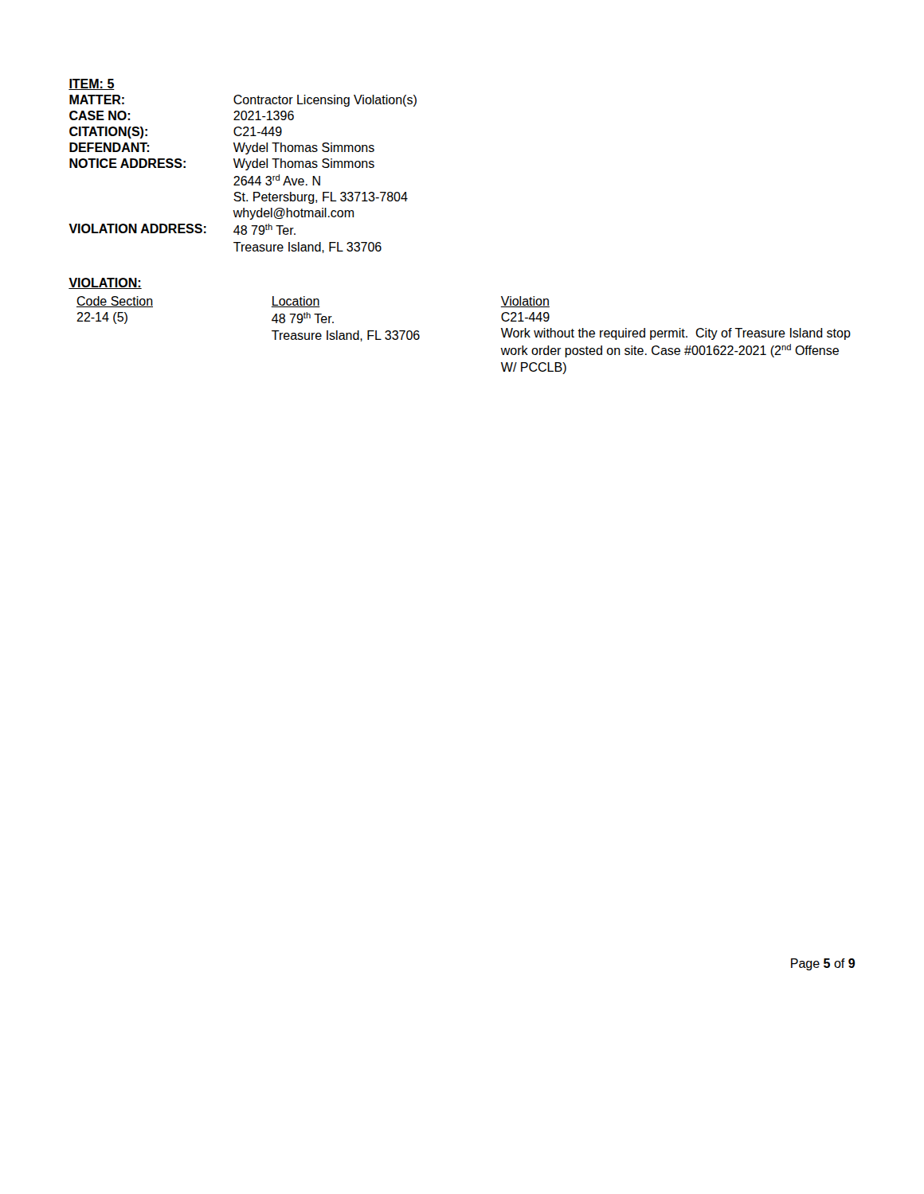ITEM: 5
| MATTER: | Contractor Licensing Violation(s) |
| CASE NO: | 2021-1396 |
| CITATION(S): | C21-449 |
| DEFENDANT: | Wydel Thomas Simmons |
| NOTICE ADDRESS: | Wydel Thomas Simmons |
| | 2644 3 rd Ave. N |
| | St. Petersburg, FL 33713-7804 |
| | whydel@hotmail.com |
| VIOLATION ADDRESS: | 48 79 th Ter. |
| | Treasure Island, FL 33706 |
VIOLATION:
| Code Section | Location | Violation |
| --- | --- | --- |
| 22-14 (5) | 48 79 th Ter. Treasure Island, FL 33706 | C21-449 Work without the required permit. City of Treasure Island stop work order posted on site. Case #001622-2021 (2 nd Offense W/ PCCLB) |
Page 5 of 9